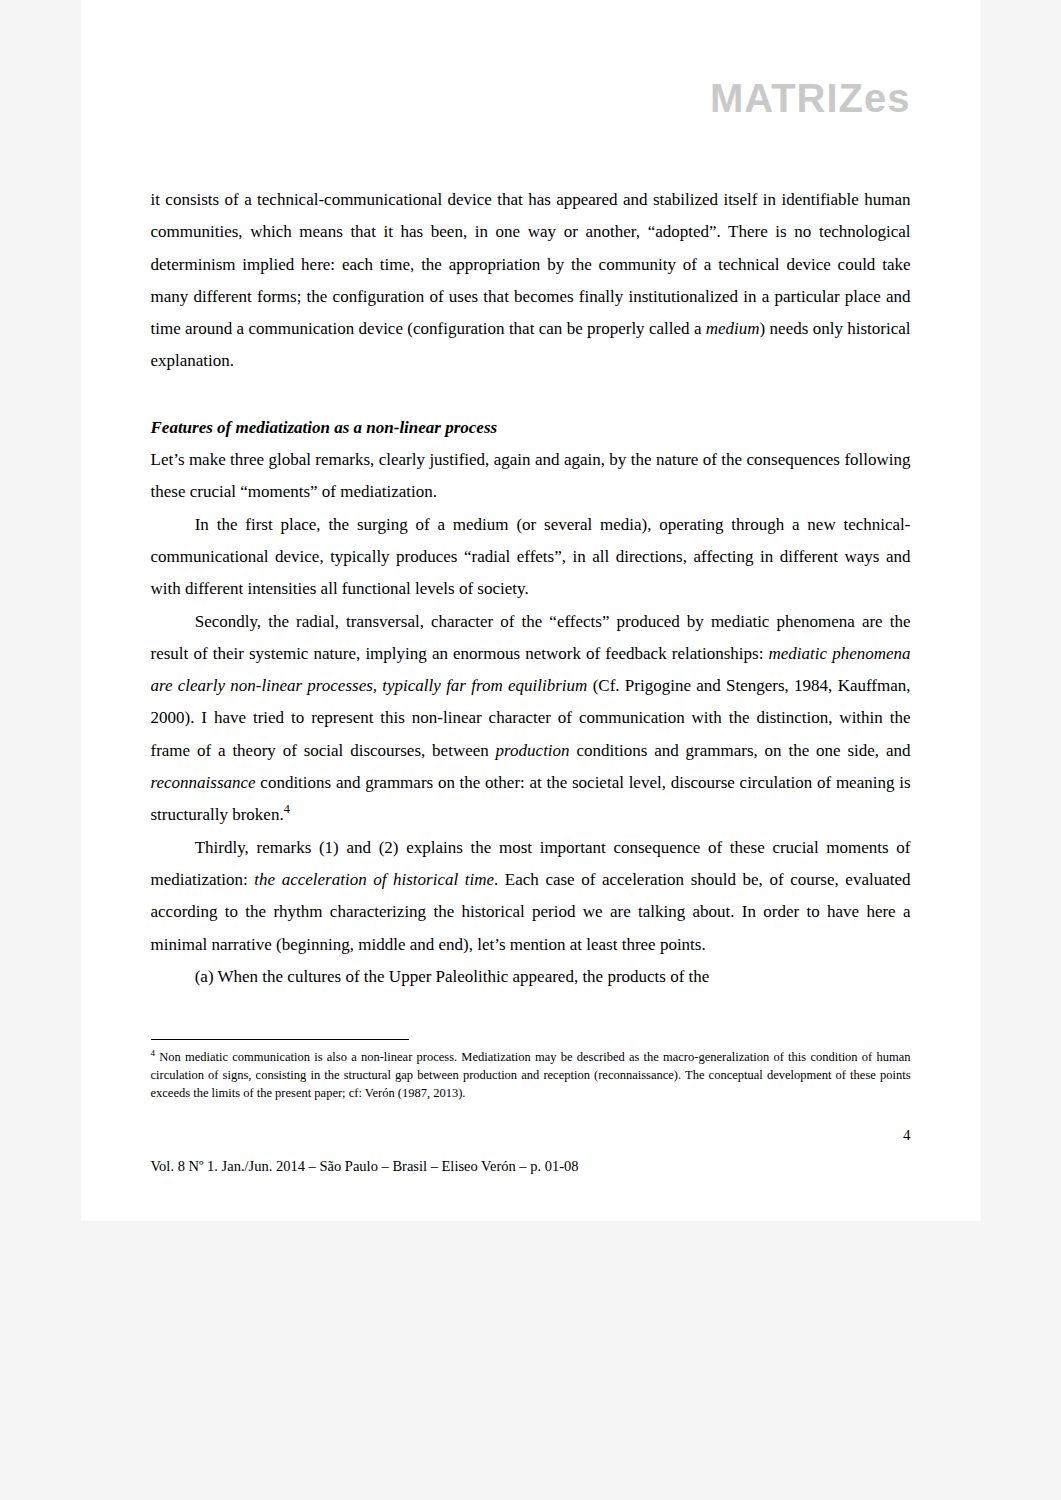MATRIZes
it consists of a technical-communicational device that has appeared and stabilized itself in identifiable human communities, which means that it has been, in one way or another, “adopted”. There is no technological determinism implied here: each time, the appropriation by the community of a technical device could take many different forms; the configuration of uses that becomes finally institutionalized in a particular place and time around a communication device (configuration that can be properly called a medium) needs only historical explanation.
Features of mediatization as a non-linear process
Let’s make three global remarks, clearly justified, again and again, by the nature of the consequences following these crucial “moments” of mediatization.
In the first place, the surging of a medium (or several media), operating through a new technical-communicational device, typically produces “radial effets”, in all directions, affecting in different ways and with different intensities all functional levels of society.
Secondly, the radial, transversal, character of the “effects” produced by mediatic phenomena are the result of their systemic nature, implying an enormous network of feedback relationships: mediatic phenomena are clearly non-linear processes, typically far from equilibrium (Cf. Prigogine and Stengers, 1984, Kauffman, 2000). I have tried to represent this non-linear character of communication with the distinction, within the frame of a theory of social discourses, between production conditions and grammars, on the one side, and reconnaissance conditions and grammars on the other: at the societal level, discourse circulation of meaning is structurally broken.4
Thirdly, remarks (1) and (2) explains the most important consequence of these crucial moments of mediatization: the acceleration of historical time. Each case of acceleration should be, of course, evaluated according to the rhythm characterizing the historical period we are talking about. In order to have here a minimal narrative (beginning, middle and end), let’s mention at least three points.
(a) When the cultures of the Upper Paleolithic appeared, the products of the
4 Non mediatic communication is also a non-linear process. Mediatization may be described as the macro-generalization of this condition of human circulation of signs, consisting in the structural gap between production and reception (reconnaissance). The conceptual development of these points exceeds the limits of the present paper; cf: Verón (1987, 2013).
4
Vol. 8 Nº 1. Jan./Jun. 2014 – São Paulo – Brasil – Eliseo Verón – p. 01-08